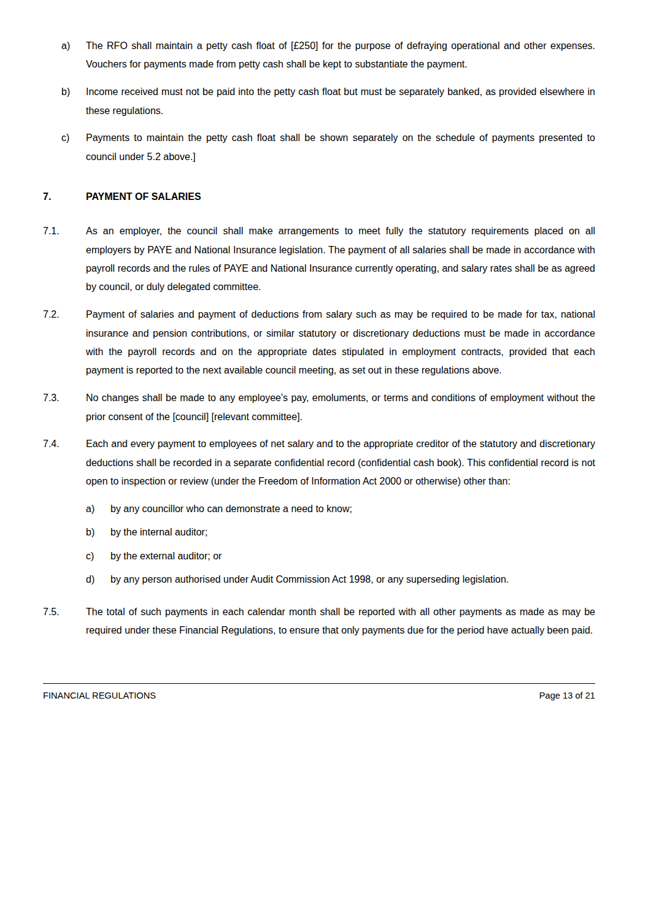a) The RFO shall maintain a petty cash float of [£250] for the purpose of defraying operational and other expenses. Vouchers for payments made from petty cash shall be kept to substantiate the payment.
b) Income received must not be paid into the petty cash float but must be separately banked, as provided elsewhere in these regulations.
c) Payments to maintain the petty cash float shall be shown separately on the schedule of payments presented to council under 5.2 above.]
7. PAYMENT OF SALARIES
7.1. As an employer, the council shall make arrangements to meet fully the statutory requirements placed on all employers by PAYE and National Insurance legislation. The payment of all salaries shall be made in accordance with payroll records and the rules of PAYE and National Insurance currently operating, and salary rates shall be as agreed by council, or duly delegated committee.
7.2. Payment of salaries and payment of deductions from salary such as may be required to be made for tax, national insurance and pension contributions, or similar statutory or discretionary deductions must be made in accordance with the payroll records and on the appropriate dates stipulated in employment contracts, provided that each payment is reported to the next available council meeting, as set out in these regulations above.
7.3. No changes shall be made to any employee's pay, emoluments, or terms and conditions of employment without the prior consent of the [council] [relevant committee].
7.4. Each and every payment to employees of net salary and to the appropriate creditor of the statutory and discretionary deductions shall be recorded in a separate confidential record (confidential cash book). This confidential record is not open to inspection or review (under the Freedom of Information Act 2000 or otherwise) other than:
a) by any councillor who can demonstrate a need to know;
b) by the internal auditor;
c) by the external auditor; or
d) by any person authorised under Audit Commission Act 1998, or any superseding legislation.
7.5. The total of such payments in each calendar month shall be reported with all other payments as made as may be required under these Financial Regulations, to ensure that only payments due for the period have actually been paid.
FINANCIAL REGULATIONS Page 13 of 21